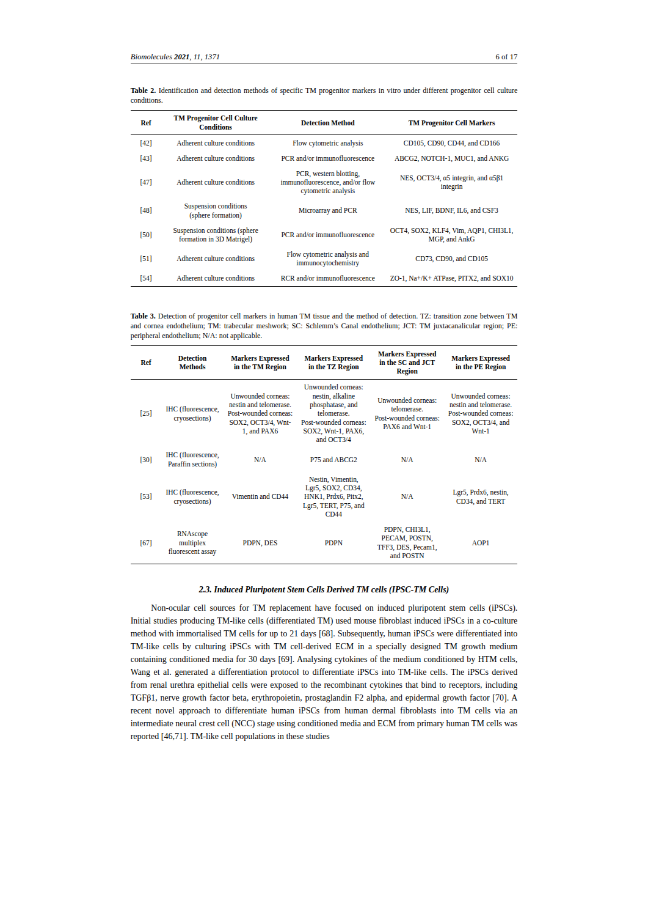Biomolecules 2021, 11, 1371
6 of 17
Table 2. Identification and detection methods of specific TM progenitor markers in vitro under different progenitor cell culture conditions.
| Ref | TM Progenitor Cell Culture Conditions | Detection Method | TM Progenitor Cell Markers |
| --- | --- | --- | --- |
| [42] | Adherent culture conditions | Flow cytometric analysis | CD105, CD90, CD44, and CD166 |
| [43] | Adherent culture conditions | PCR and/or immunofluorescence | ABCG2, NOTCH-1, MUC1, and ANKG |
| [47] | Adherent culture conditions | PCR, western blotting, immunofluorescence, and/or flow cytometric analysis | NES, OCT3/4, α5 integrin, and α5β1 integrin |
| [48] | Suspension conditions (sphere formation) | Microarray and PCR | NES, LIF, BDNF, IL6, and CSF3 |
| [50] | Suspension conditions (sphere formation in 3D Matrigel) | PCR and/or immunofluorescence | OCT4, SOX2, KLF4, Vim, AQP1, CHI3L1, MGP, and AnkG |
| [51] | Adherent culture conditions | Flow cytometric analysis and immunocytochemistry | CD73, CD90, and CD105 |
| [54] | Adherent culture conditions | RCR and/or immunofluorescence | ZO-1, Na+/K+ ATPase, PITX2, and SOX10 |
Table 3. Detection of progenitor cell markers in human TM tissue and the method of detection. TZ: transition zone between TM and cornea endothelium; TM: trabecular meshwork; SC: Schlemm’s Canal endothelium; JCT: TM juxtacanalicular region; PE: peripheral endothelium; N/A: not applicable.
| Ref | Detection Methods | Markers Expressed in the TM Region | Markers Expressed in the TZ Region | Markers Expressed in the SC and JCT Region | Markers Expressed in the PE Region |
| --- | --- | --- | --- | --- | --- |
| [25] | IHC (fluorescence, cryosections) | Unwounded corneas: nestin and telomerase. Post-wounded corneas: SOX2, OCT3/4, Wnt-1, and PAX6 | Unwounded corneas: nestin, alkaline phosphatase, and telomerase. Post-wounded corneas: SOX2, Wnt-1, PAX6, and OCT3/4 | Unwounded corneas: telomerase. Post-wounded corneas: PAX6 and Wnt-1 | Unwounded corneas: nestin and telomerase. Post-wounded corneas: SOX2, OCT3/4, and Wnt-1 |
| [30] | IHC (fluorescence, Paraffin sections) | N/A | P75 and ABCG2 | N/A | N/A |
| [53] | IHC (fluorescence, cryosections) | Vimentin and CD44 | Nestin, Vimentin, Lgr5, SOX2, CD34, HNK1, Prdx6, Pitx2, Lgr5, TERT, P75, and CD44 | N/A | Lgr5, Prdx6, nestin, CD34, and TERT |
| [67] | RNAscope multiplex fluorescent assay | PDPN, DES | PDPN | PDPN, CHI3L1, PECAM, POSTN, TFF3, DES, Pecam1, and POSTN | AOP1 |
2.3. Induced Pluripotent Stem Cells Derived TM cells (IPSC-TM Cells)
Non-ocular cell sources for TM replacement have focused on induced pluripotent stem cells (iPSCs). Initial studies producing TM-like cells (differentiated TM) used mouse fibroblast induced iPSCs in a co-culture method with immortalised TM cells for up to 21 days [68]. Subsequently, human iPSCs were differentiated into TM-like cells by culturing iPSCs with TM cell-derived ECM in a specially designed TM growth medium containing conditioned media for 30 days [69]. Analysing cytokines of the medium conditioned by HTM cells, Wang et al. generated a differentiation protocol to differentiate iPSCs into TM-like cells. The iPSCs derived from renal urethra epithelial cells were exposed to the recombinant cytokines that bind to receptors, including TGFβ1, nerve growth factor beta, erythropoietin, prostaglandin F2 alpha, and epidermal growth factor [70]. A recent novel approach to differentiate human iPSCs from human dermal fibroblasts into TM cells via an intermediate neural crest cell (NCC) stage using conditioned media and ECM from primary human TM cells was reported [46,71]. TM-like cell populations in these studies